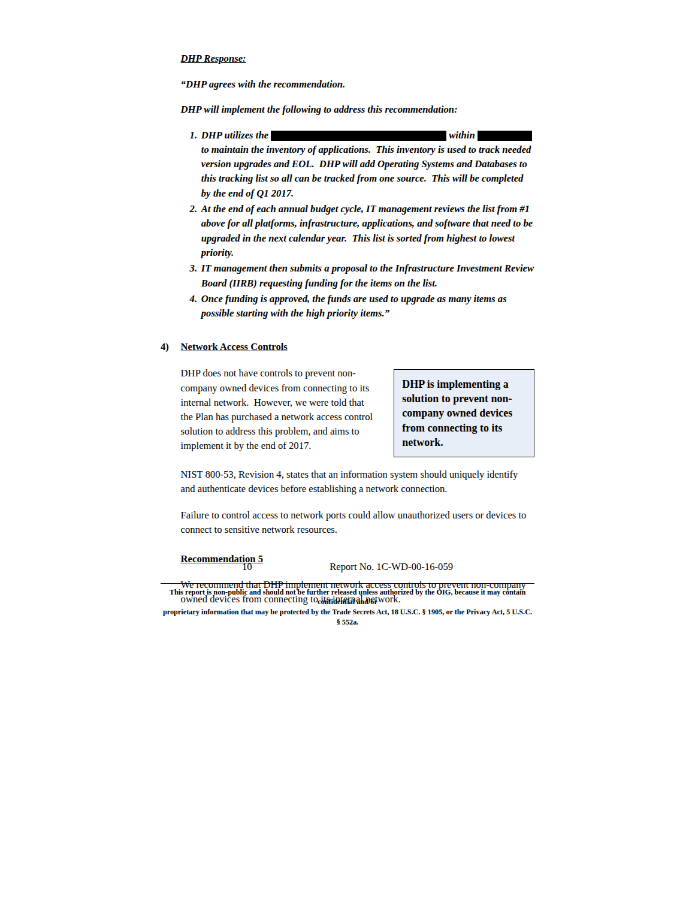DHP Response:
“DHP agrees with the recommendation.
DHP will implement the following to address this recommendation:
DHP utilizes the within to maintain the inventory of applications. This inventory is used to track needed version upgrades and EOL. DHP will add Operating Systems and Databases to this tracking list so all can be tracked from one source. This will be completed by the end of Q1 2017.
At the end of each annual budget cycle, IT management reviews the list from #1 above for all platforms, infrastructure, applications, and software that need to be upgraded in the next calendar year. This list is sorted from highest to lowest priority.
IT management then submits a proposal to the Infrastructure Investment Review Board (IIRB) requesting funding for the items on the list.
Once funding is approved, the funds are used to upgrade as many items as possible starting with the high priority items.”
4) Network Access Controls
DHP is implementing a solution to prevent non-company owned devices from connecting to its network.
DHP does not have controls to prevent non-company owned devices from connecting to its internal network. However, we were told that the Plan has purchased a network access control solution to address this problem, and aims to implement it by the end of 2017.
NIST 800-53, Revision 4, states that an information system should uniquely identify and authenticate devices before establishing a network connection.
Failure to control access to network ports could allow unauthorized users or devices to connect to sensitive network resources.
Recommendation 5
We recommend that DHP implement network access controls to prevent non-company owned devices from connecting to its internal network.
10 Report No. 1C-WD-00-16-059
This report is non-public and should not be further released unless authorized by the OIG, because it may contain confidential and/or
proprietary information that may be protected by the Trade Secrets Act, 18 U.S.C. § 1905, or the Privacy Act, 5 U.S.C. § 552a.